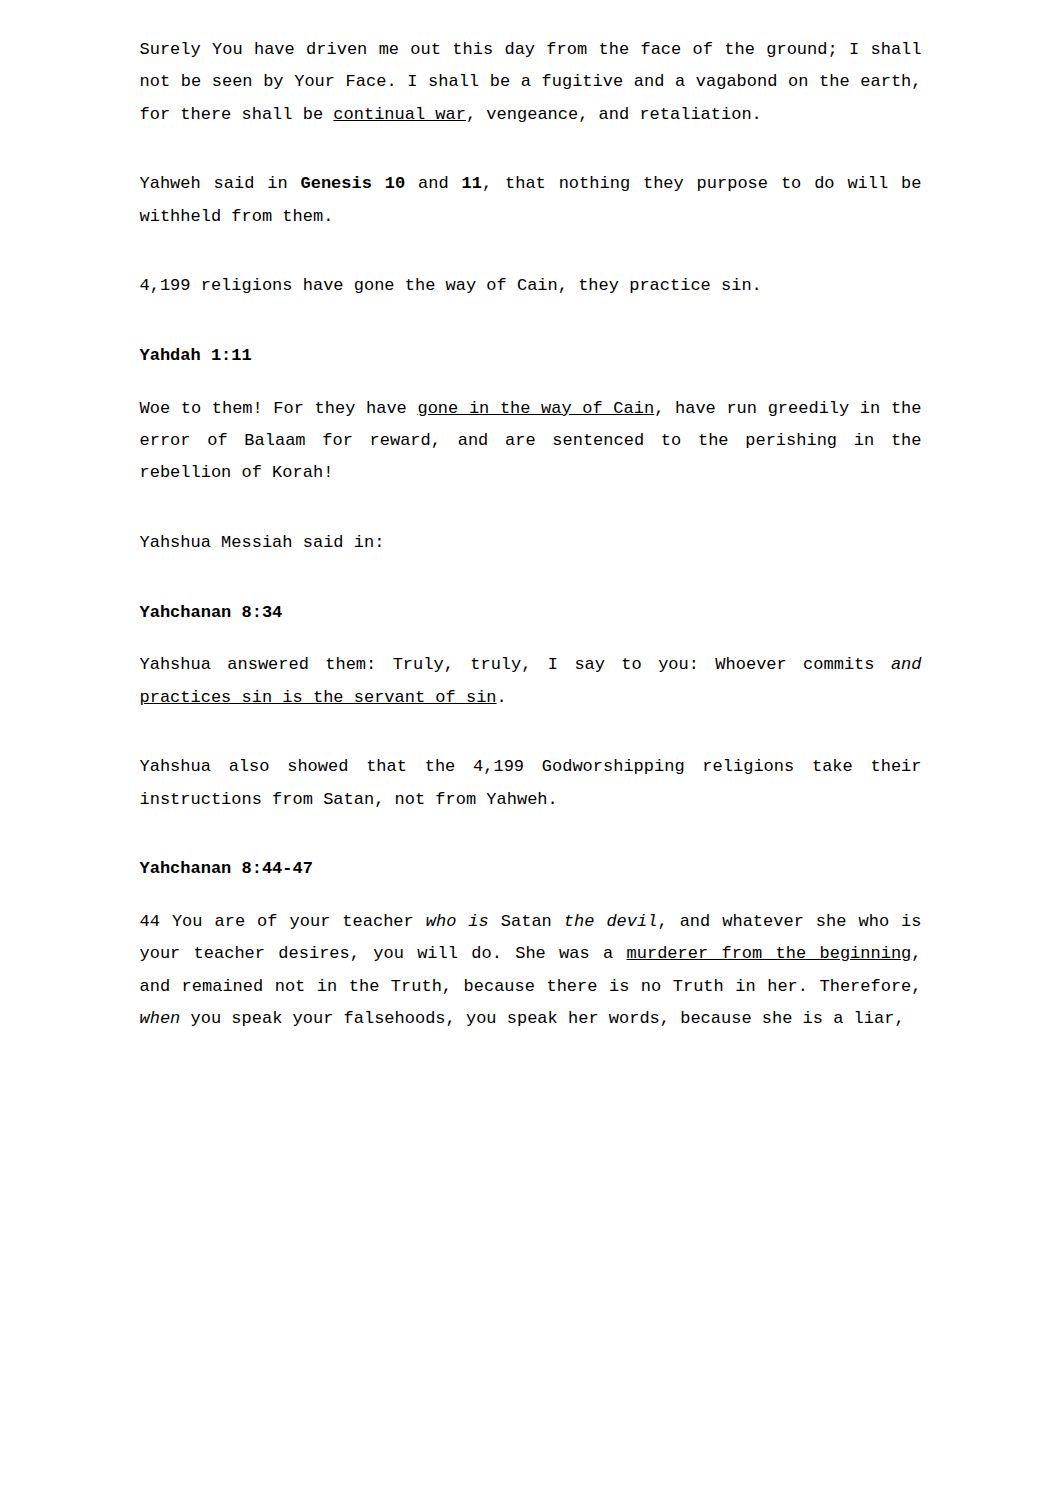Surely You have driven me out this day from the face of the ground; I shall not be seen by Your Face. I shall be a fugitive and a vagabond on the earth, for there shall be continual war, vengeance, and retaliation.
Yahweh said in Genesis 10 and 11, that nothing they purpose to do will be withheld from them.
4,199 religions have gone the way of Cain, they practice sin.
Yahdah 1:11
Woe to them! For they have gone in the way of Cain, have run greedily in the error of Balaam for reward, and are sentenced to the perishing in the rebellion of Korah!
Yahshua Messiah said in:
Yahchanan 8:34
Yahshua answered them: Truly, truly, I say to you: Whoever commits and practices sin is the servant of sin.
Yahshua also showed that the 4,199 Godworshipping religions take their instructions from Satan, not from Yahweh.
Yahchanan 8:44-47
44 You are of your teacher who is Satan the devil, and whatever she who is your teacher desires, you will do. She was a murderer from the beginning, and remained not in the Truth, because there is no Truth in her. Therefore, when you speak your falsehoods, you speak her words, because she is a liar,